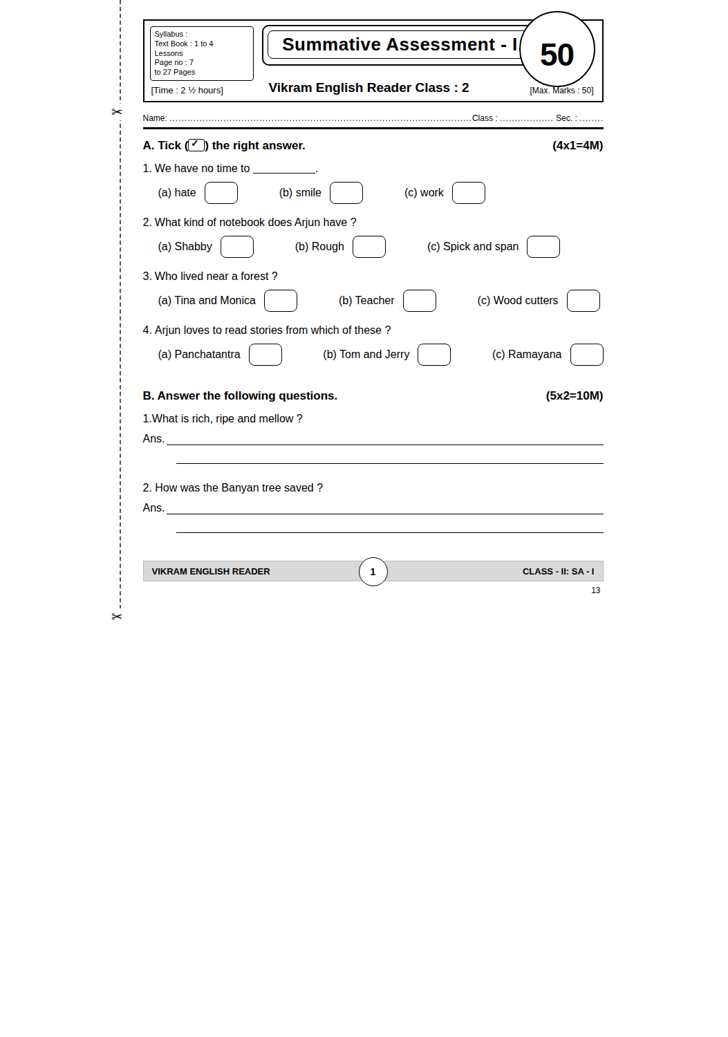✂
✂
Syllabus :
Text Book : 1 to 4
Lessons
Page no : 7
to 27 Pages
Summative Assessment - I
50
[Time : 2 ½ hours]
Vikram English Reader Class : 2
[Max. Marks : 50]
Name: ..................................................................................................... Class : .................. Sec. : .................. R.No. : ................
A. Tick ( ) the right answer. (4x1=4M)
1. We have no time to .
(a) hate
(b) smile
(c) work
2. What kind of notebook does Arjun have ?
(a) Shabby
(b) Rough
(c) Spick and span
3. Who lived near a forest ?
(a) Tina and Monica
(b) Teacher
(c) Wood cutters
4. Arjun loves to read stories from which of these ?
(a) Panchatantra
(b) Tom and Jerry
(c) Ramayana
B. Answer the following questions. (5x2=10M)
1.What is rich, ripe and mellow ?
Ans.
2. How was the Banyan tree saved ?
Ans.
VIKRAM ENGLISH READER
1
CLASS - II: SA - I
13